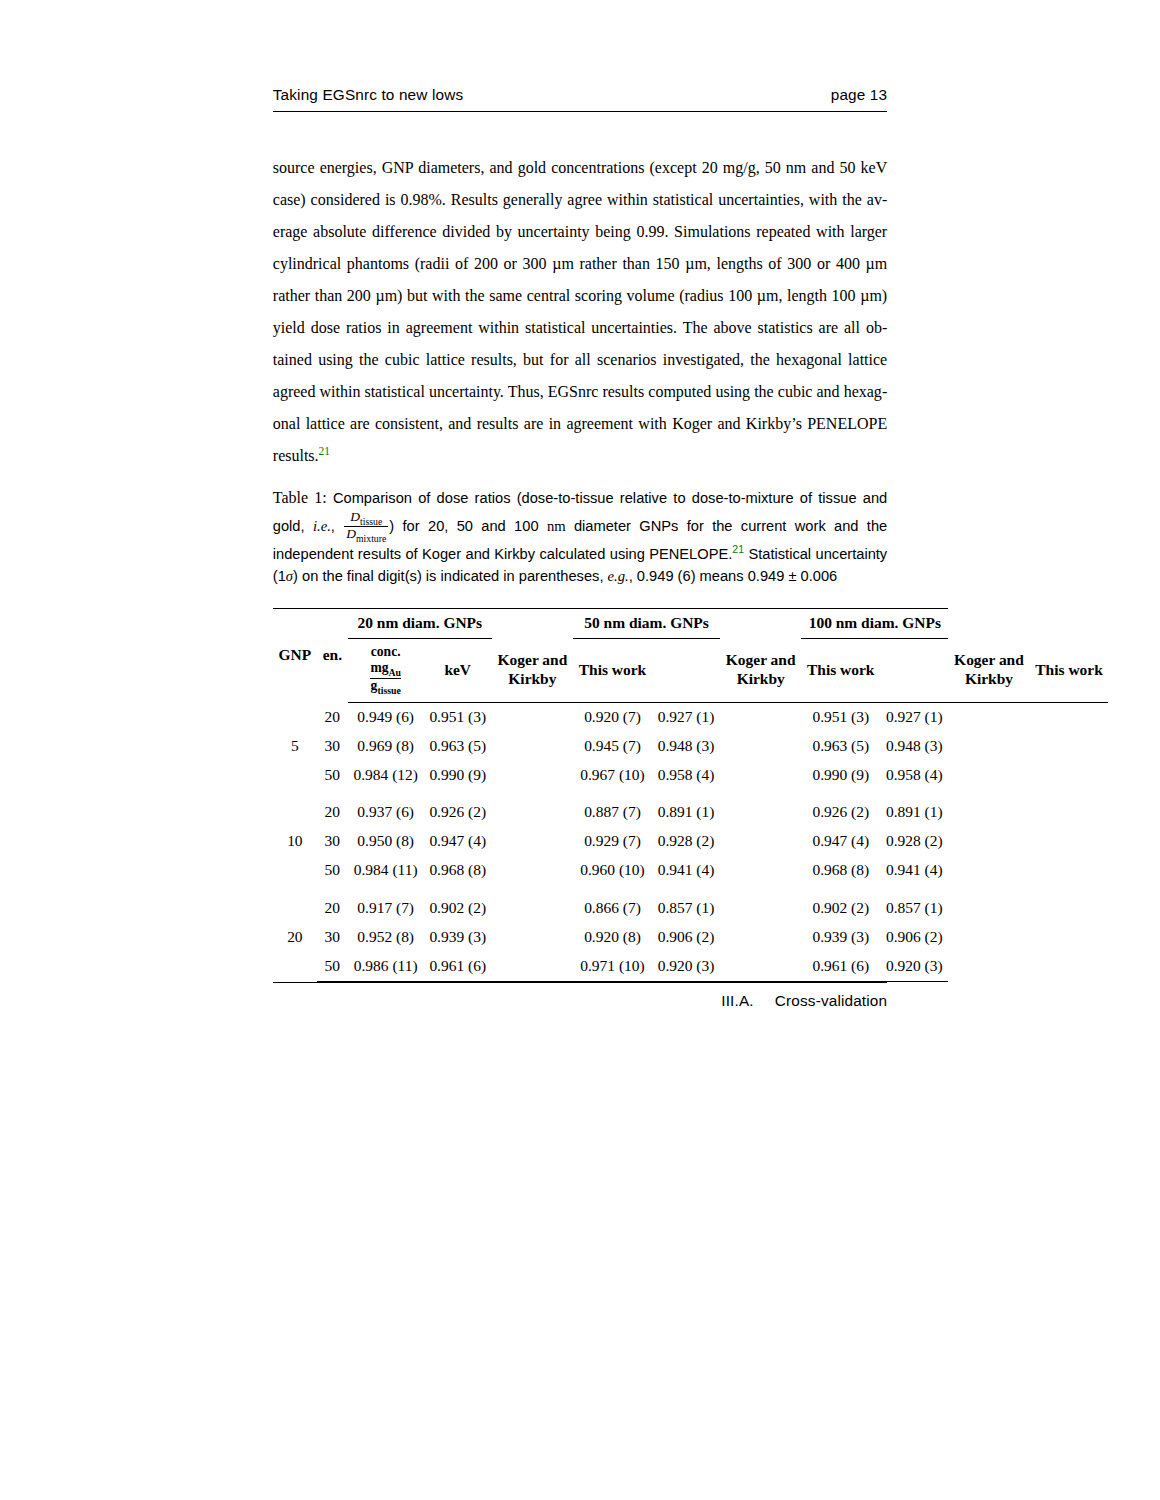Taking EGSnrc to new lows page 13
source energies, GNP diameters, and gold concentrations (except 20 mg/g, 50 nm and 50 keV case) considered is 0.98%. Results generally agree within statistical uncertainties, with the average absolute difference divided by uncertainty being 0.99. Simulations repeated with larger cylindrical phantoms (radii of 200 or 300 µm rather than 150 µm, lengths of 300 or 400 µm rather than 200 µm) but with the same central scoring volume (radius 100 µm, length 100 µm) yield dose ratios in agreement within statistical uncertainties. The above statistics are all obtained using the cubic lattice results, but for all scenarios investigated, the hexagonal lattice agreed within statistical uncertainty. Thus, EGSnrc results computed using the cubic and hexagonal lattice are consistent, and results are in agreement with Koger and Kirkby’s PENELOPE results.21
Table 1: Comparison of dose ratios (dose-to-tissue relative to dose-to-mixture of tissue and gold, i.e., Dtissue Dmixture) for 20, 50 and 100 nm diameter GNPs for the current work and the independent results of Koger and Kirkby calculated using PENELOPE.21 Statistical uncertainty (1σ) on the final digit(s) is indicated in parentheses, e.g., 0.949 (6) means 0.949 ± 0.006
| GNP | en. | 20 nm diam. GNPs | | 50 nm diam. GNPs | | 100 nm diam. GNPs |
| --- | --- | --- | --- | --- | --- | --- |
| conc. mg Au g tissue | keV | Koger and Kirkby | This work | | Koger and Kirkby | This work | | Koger and Kirkby | This work |
| 5 | 20 | 0.949 (6) | 0.951 (3) | | 0.920 (7) | 0.927 (1) | | 0.951 (3) | 0.927 (1) |
| 30 | 0.969 (8) | 0.963 (5) | | 0.945 (7) | 0.948 (3) | | 0.963 (5) | 0.948 (3) |
| 50 | 0.984 (12) | 0.990 (9) | | 0.967 (10) | 0.958 (4) | | 0.990 (9) | 0.958 (4) |
| 10 | 20 | 0.937 (6) | 0.926 (2) | | 0.887 (7) | 0.891 (1) | | 0.926 (2) | 0.891 (1) |
| 30 | 0.950 (8) | 0.947 (4) | | 0.929 (7) | 0.928 (2) | | 0.947 (4) | 0.928 (2) |
| 50 | 0.984 (11) | 0.968 (8) | | 0.960 (10) | 0.941 (4) | | 0.968 (8) | 0.941 (4) |
| 20 | 20 | 0.917 (7) | 0.902 (2) | | 0.866 (7) | 0.857 (1) | | 0.902 (2) | 0.857 (1) |
| 30 | 0.952 (8) | 0.939 (3) | | 0.920 (8) | 0.906 (2) | | 0.939 (3) | 0.906 (2) |
| 50 | 0.986 (11) | 0.961 (6) | | 0.971 (10) | 0.920 (3) | | 0.961 (6) | 0.920 (3) |
III.A. Cross-validation